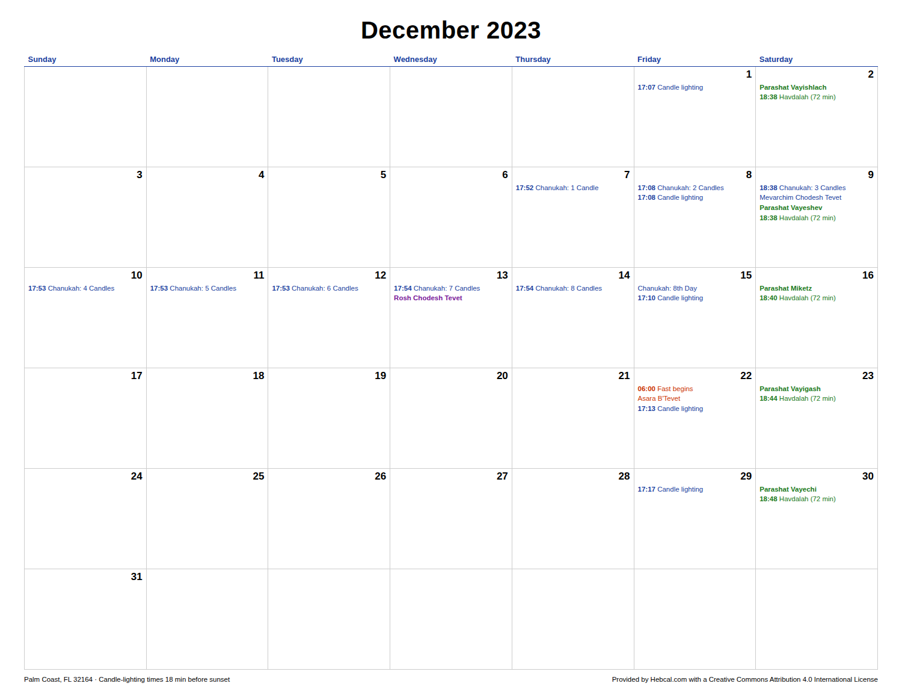December 2023
| Sunday | Monday | Tuesday | Wednesday | Thursday | Friday | Saturday |
| --- | --- | --- | --- | --- | --- | --- |
| | | | | | 1 17:07 Candle lighting | 2 Parashat Vayishlach 18:38 Havdalah (72 min) |
| 3 | 4 | 5 | 6 | 7 17:52 Chanukah: 1 Candle | 8 17:08 Chanukah: 2 Candles 17:08 Candle lighting | 9 18:38 Chanukah: 3 Candles Mevarchim Chodesh Tevet Parashat Vayeshev 18:38 Havdalah (72 min) |
| 10 17:53 Chanukah: 4 Candles | 11 17:53 Chanukah: 5 Candles | 12 17:53 Chanukah: 6 Candles | 13 17:54 Chanukah: 7 Candles Rosh Chodesh Tevet | 14 17:54 Chanukah: 8 Candles | 15 Chanukah: 8th Day 17:10 Candle lighting | 16 Parashat Miketz 18:40 Havdalah (72 min) |
| 17 | 18 | 19 | 20 | 21 | 22 06:00 Fast begins Asara B'Tevet 17:13 Candle lighting | 23 Parashat Vayigash 18:44 Havdalah (72 min) |
| 24 | 25 | 26 | 27 | 28 | 29 17:17 Candle lighting | 30 Parashat Vayechi 18:48 Havdalah (72 min) |
| 31 | | | | | | |
Palm Coast, FL 32164 · Candle-lighting times 18 min before sunset
Provided by Hebcal.com with a Creative Commons Attribution 4.0 International License